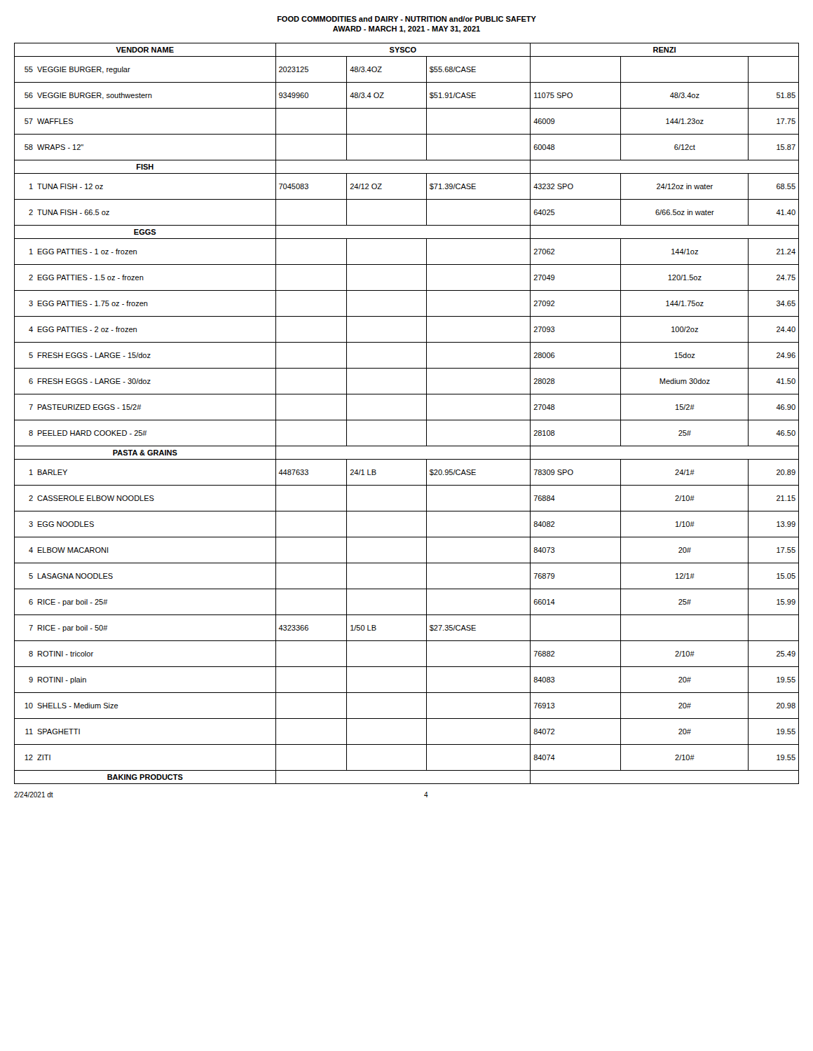FOOD COMMODITIES and DAIRY - NUTRITION and/or PUBLIC SAFETY
AWARD - MARCH 1, 2021 - MAY 31, 2021
| VENDOR NAME | SYSCO | RENZI |
| --- | --- | --- |
| 55 | VEGGIE BURGER, regular | 2023125 | 48/3.4OZ | $55.68/CASE | | | |
| 56 | VEGGIE BURGER, southwestern | 9349960 | 48/3.4 OZ | $51.91/CASE | 11075 SPO | 48/3.4oz | 51.85 |
| 57 | WAFFLES | | | | 46009 | 144/1.23oz | 17.75 |
| 58 | WRAPS - 12" | | | | 60048 | 6/12ct | 15.87 |
| FISH | | |
| 1 | TUNA FISH - 12 oz | 7045083 | 24/12 OZ | $71.39/CASE | 43232 SPO | 24/12oz in water | 68.55 |
| 2 | TUNA FISH - 66.5 oz | | | | 64025 | 6/66.5oz in water | 41.40 |
| EGGS | | |
| 1 | EGG PATTIES - 1 oz - frozen | | | | 27062 | 144/1oz | 21.24 |
| 2 | EGG PATTIES - 1.5 oz - frozen | | | | 27049 | 120/1.5oz | 24.75 |
| 3 | EGG PATTIES - 1.75 oz - frozen | | | | 27092 | 144/1.75oz | 34.65 |
| 4 | EGG PATTIES - 2 oz - frozen | | | | 27093 | 100/2oz | 24.40 |
| 5 | FRESH EGGS - LARGE - 15/doz | | | | 28006 | 15doz | 24.96 |
| 6 | FRESH EGGS - LARGE - 30/doz | | | | 28028 | Medium 30doz | 41.50 |
| 7 | PASTEURIZED EGGS - 15/2# | | | | 27048 | 15/2# | 46.90 |
| 8 | PEELED HARD COOKED - 25# | | | | 28108 | 25# | 46.50 |
| PASTA & GRAINS | | |
| 1 | BARLEY | 4487633 | 24/1 LB | $20.95/CASE | 78309 SPO | 24/1# | 20.89 |
| 2 | CASSEROLE ELBOW NOODLES | | | | 76884 | 2/10# | 21.15 |
| 3 | EGG NOODLES | | | | 84082 | 1/10# | 13.99 |
| 4 | ELBOW MACARONI | | | | 84073 | 20# | 17.55 |
| 5 | LASAGNA NOODLES | | | | 76879 | 12/1# | 15.05 |
| 6 | RICE - par boil - 25# | | | | 66014 | 25# | 15.99 |
| 7 | RICE - par boil - 50# | 4323366 | 1/50 LB | $27.35/CASE | | | |
| 8 | ROTINI - tricolor | | | | 76882 | 2/10# | 25.49 |
| 9 | ROTINI - plain | | | | 84083 | 20# | 19.55 |
| 10 | SHELLS - Medium Size | | | | 76913 | 20# | 20.98 |
| 11 | SPAGHETTI | | | | 84072 | 20# | 19.55 |
| 12 | ZITI | | | | 84074 | 2/10# | 19.55 |
| BAKING PRODUCTS | | |
2/24/2021 dt 4